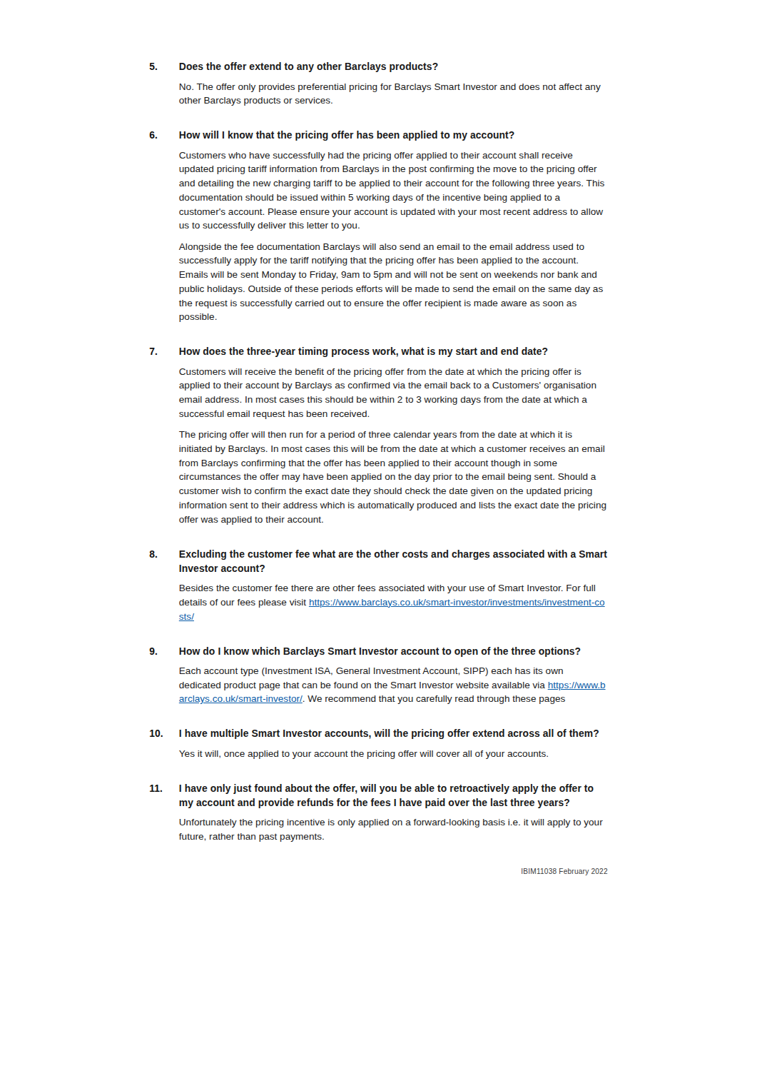Does the offer extend to any other Barclays products?
No. The offer only provides preferential pricing for Barclays Smart Investor and does not affect any other Barclays products or services.
How will I know that the pricing offer has been applied to my account?
Customers who have successfully had the pricing offer applied to their account shall receive updated pricing tariff information from Barclays in the post confirming the move to the pricing offer and detailing the new charging tariff to be applied to their account for the following three years. This documentation should be issued within 5 working days of the incentive being applied to a customer's account. Please ensure your account is updated with your most recent address to allow us to successfully deliver this letter to you.
Alongside the fee documentation Barclays will also send an email to the email address used to successfully apply for the tariff notifying that the pricing offer has been applied to the account. Emails will be sent Monday to Friday, 9am to 5pm and will not be sent on weekends nor bank and public holidays. Outside of these periods efforts will be made to send the email on the same day as the request is successfully carried out to ensure the offer recipient is made aware as soon as possible.
How does the three-year timing process work, what is my start and end date?
Customers will receive the benefit of the pricing offer from the date at which the pricing offer is applied to their account by Barclays as confirmed via the email back to a Customers' organisation email address. In most cases this should be within 2 to 3 working days from the date at which a successful email request has been received.
The pricing offer will then run for a period of three calendar years from the date at which it is initiated by Barclays. In most cases this will be from the date at which a customer receives an email from Barclays confirming that the offer has been applied to their account though in some circumstances the offer may have been applied on the day prior to the email being sent. Should a customer wish to confirm the exact date they should check the date given on the updated pricing information sent to their address which is automatically produced and lists the exact date the pricing offer was applied to their account.
Excluding the customer fee what are the other costs and charges associated with a Smart Investor account?
Besides the customer fee there are other fees associated with your use of Smart Investor. For full details of our fees please visit https://www.barclays.co.uk/smart-investor/investments/investment-costs/
How do I know which Barclays Smart Investor account to open of the three options?
Each account type (Investment ISA, General Investment Account, SIPP) each has its own dedicated product page that can be found on the Smart Investor website available via https://www.barclays.co.uk/smart-investor/. We recommend that you carefully read through these pages
I have multiple Smart Investor accounts, will the pricing offer extend across all of them?
Yes it will, once applied to your account the pricing offer will cover all of your accounts.
I have only just found about the offer, will you be able to retroactively apply the offer to my account and provide refunds for the fees I have paid over the last three years?
Unfortunately the pricing incentive is only applied on a forward-looking basis i.e. it will apply to your future, rather than past payments.
IBIM11038 February 2022